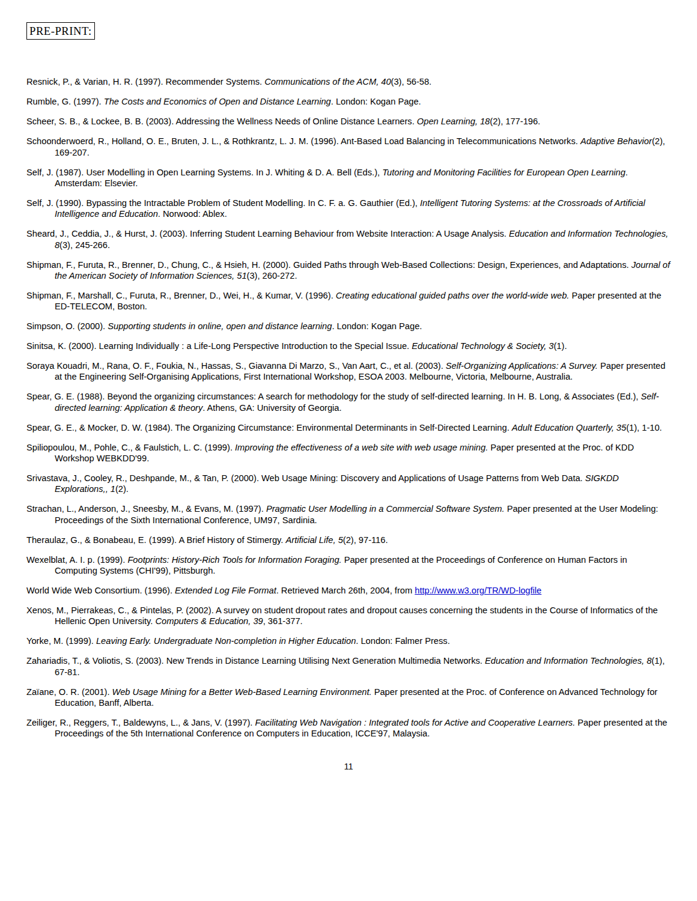PRE-PRINT:
Resnick, P., & Varian, H. R. (1997). Recommender Systems. Communications of the ACM, 40(3), 56-58.
Rumble, G. (1997). The Costs and Economics of Open and Distance Learning. London: Kogan Page.
Scheer, S. B., & Lockee, B. B. (2003). Addressing the Wellness Needs of Online Distance Learners. Open Learning, 18(2), 177-196.
Schoonderwoerd, R., Holland, O. E., Bruten, J. L., & Rothkrantz, L. J. M. (1996). Ant-Based Load Balancing in Telecommunications Networks. Adaptive Behavior(2), 169-207.
Self, J. (1987). User Modelling in Open Learning Systems. In J. Whiting & D. A. Bell (Eds.), Tutoring and Monitoring Facilities for European Open Learning. Amsterdam: Elsevier.
Self, J. (1990). Bypassing the Intractable Problem of Student Modelling. In C. F. a. G. Gauthier (Ed.), Intelligent Tutoring Systems: at the Crossroads of Artificial Intelligence and Education. Norwood: Ablex.
Sheard, J., Ceddia, J., & Hurst, J. (2003). Inferring Student Learning Behaviour from Website Interaction: A Usage Analysis. Education and Information Technologies, 8(3), 245-266.
Shipman, F., Furuta, R., Brenner, D., Chung, C., & Hsieh, H. (2000). Guided Paths through Web-Based Collections: Design, Experiences, and Adaptations. Journal of the American Society of Information Sciences, 51(3), 260-272.
Shipman, F., Marshall, C., Furuta, R., Brenner, D., Wei, H., & Kumar, V. (1996). Creating educational guided paths over the world-wide web. Paper presented at the ED-TELECOM, Boston.
Simpson, O. (2000). Supporting students in online, open and distance learning. London: Kogan Page.
Sinitsa, K. (2000). Learning Individually : a Life-Long Perspective Introduction to the Special Issue. Educational Technology & Society, 3(1).
Soraya Kouadri, M., Rana, O. F., Foukia, N., Hassas, S., Giavanna Di Marzo, S., Van Aart, C., et al. (2003). Self-Organizing Applications: A Survey. Paper presented at the Engineering Self-Organising Applications, First International Workshop, ESOA 2003. Melbourne, Victoria, Melbourne, Australia.
Spear, G. E. (1988). Beyond the organizing circumstances: A search for methodology for the study of self-directed learning. In H. B. Long, & Associates (Ed.), Self-directed learning: Application & theory. Athens, GA: University of Georgia.
Spear, G. E., & Mocker, D. W. (1984). The Organizing Circumstance: Environmental Determinants in Self-Directed Learning. Adult Education Quarterly, 35(1), 1-10.
Spiliopoulou, M., Pohle, C., & Faulstich, L. C. (1999). Improving the effectiveness of a web site with web usage mining. Paper presented at the Proc. of KDD Workshop WEBKDD'99.
Srivastava, J., Cooley, R., Deshpande, M., & Tan, P. (2000). Web Usage Mining: Discovery and Applications of Usage Patterns from Web Data. SIGKDD Explorations,, 1(2).
Strachan, L., Anderson, J., Sneesby, M., & Evans, M. (1997). Pragmatic User Modelling in a Commercial Software System. Paper presented at the User Modeling: Proceedings of the Sixth International Conference, UM97, Sardinia.
Theraulaz, G., & Bonabeau, E. (1999). A Brief History of Stimergy. Artificial Life, 5(2), 97-116.
Wexelblat, A. I. p. (1999). Footprints: History-Rich Tools for Information Foraging. Paper presented at the Proceedings of Conference on Human Factors in Computing Systems (CHI'99), Pittsburgh.
World Wide Web Consortium. (1996). Extended Log File Format. Retrieved March 26th, 2004, from http://www.w3.org/TR/WD-logfile
Xenos, M., Pierrakeas, C., & Pintelas, P. (2002). A survey on student dropout rates and dropout causes concerning the students in the Course of Informatics of the Hellenic Open University. Computers & Education, 39, 361-377.
Yorke, M. (1999). Leaving Early. Undergraduate Non-completion in Higher Education. London: Falmer Press.
Zahariadis, T., & Voliotis, S. (2003). New Trends in Distance Learning Utilising Next Generation Multimedia Networks. Education and Information Technologies, 8(1), 67-81.
Zaïane, O. R. (2001). Web Usage Mining for a Better Web-Based Learning Environment. Paper presented at the Proc. of Conference on Advanced Technology for Education, Banff, Alberta.
Zeiliger, R., Reggers, T., Baldewyns, L., & Jans, V. (1997). Facilitating Web Navigation : Integrated tools for Active and Cooperative Learners. Paper presented at the Proceedings of the 5th International Conference on Computers in Education, ICCE'97, Malaysia.
11